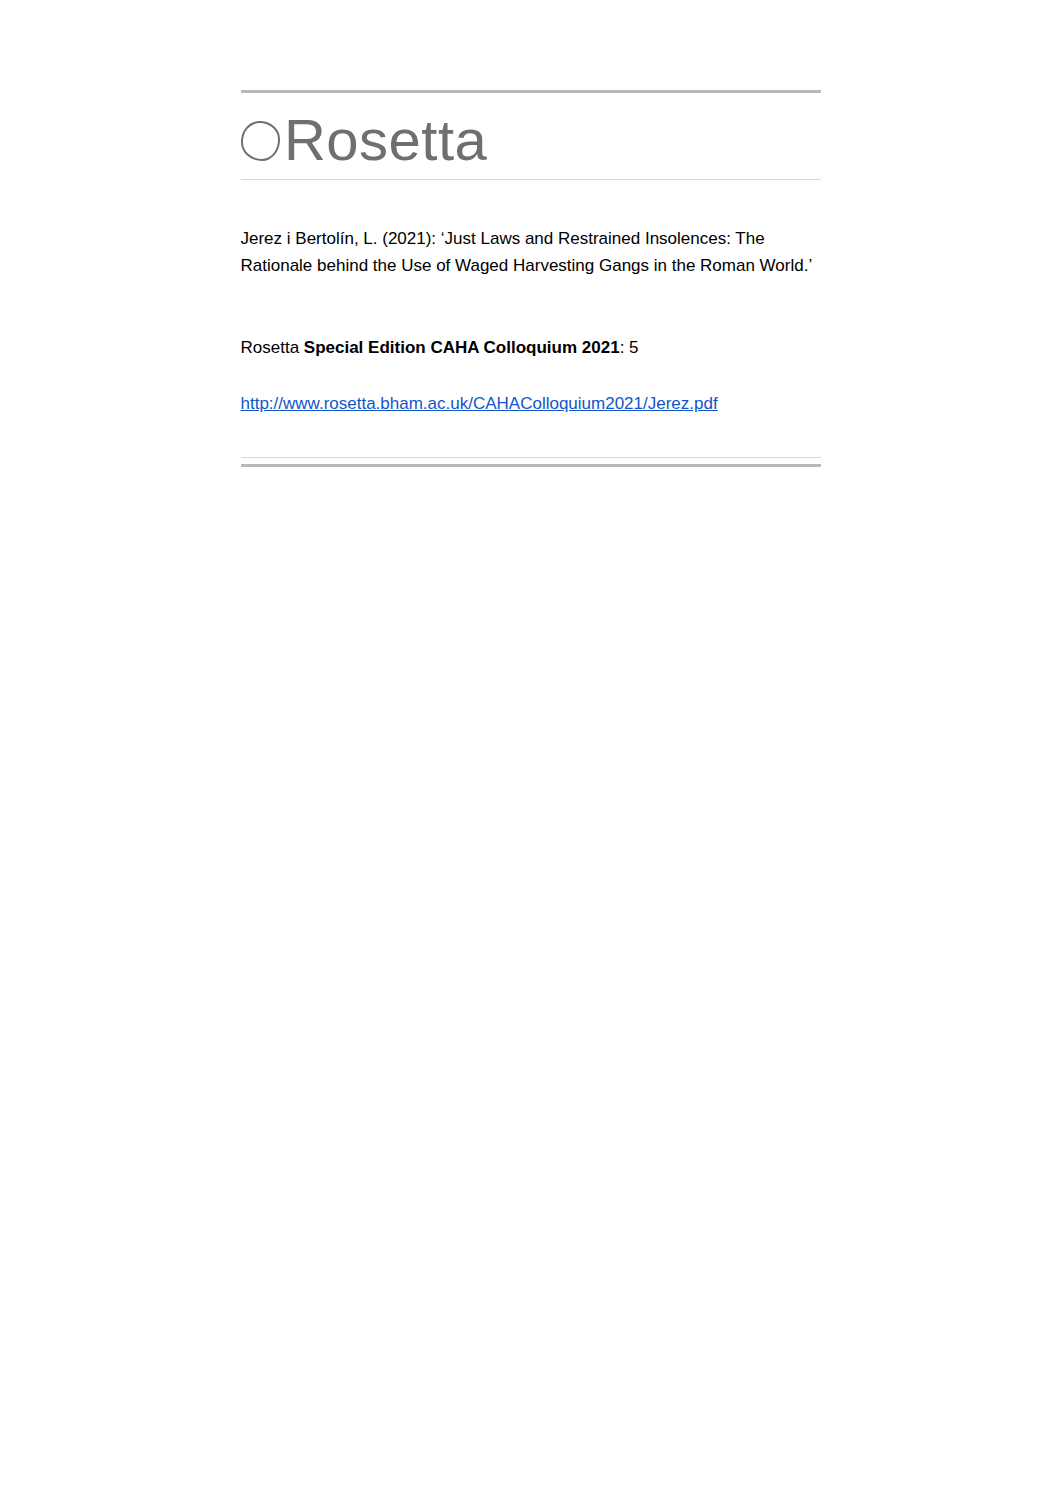Rosetta
Jerez i Bertolín, L. (2021): ‘Just Laws and Restrained Insolences: The Rationale behind the Use of Waged Harvesting Gangs in the Roman World.’
Rosetta Special Edition CAHA Colloquium 2021: 5
http://www.rosetta.bham.ac.uk/CAHAColloquium2021/Jerez.pdf